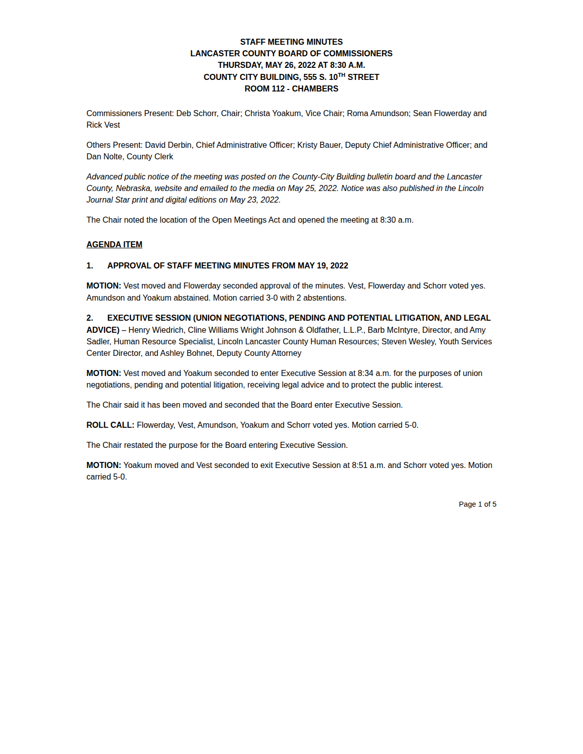STAFF MEETING MINUTES
LANCASTER COUNTY BOARD OF COMMISSIONERS
THURSDAY, MAY 26, 2022 AT 8:30 A.M.
COUNTY CITY BUILDING, 555 S. 10TH STREET
ROOM 112 - CHAMBERS
Commissioners Present: Deb Schorr, Chair; Christa Yoakum, Vice Chair; Roma Amundson; Sean Flowerday and Rick Vest
Others Present: David Derbin, Chief Administrative Officer; Kristy Bauer, Deputy Chief Administrative Officer; and Dan Nolte, County Clerk
Advanced public notice of the meeting was posted on the County-City Building bulletin board and the Lancaster County, Nebraska, website and emailed to the media on May 25, 2022. Notice was also published in the Lincoln Journal Star print and digital editions on May 23, 2022.
The Chair noted the location of the Open Meetings Act and opened the meeting at 8:30 a.m.
AGENDA ITEM
APPROVAL OF STAFF MEETING MINUTES FROM MAY 19, 2022
MOTION: Vest moved and Flowerday seconded approval of the minutes. Vest, Flowerday and Schorr voted yes. Amundson and Yoakum abstained. Motion carried 3-0 with 2 abstentions.
EXECUTIVE SESSION (UNION NEGOTIATIONS, PENDING AND POTENTIAL LITIGATION, AND LEGAL ADVICE) – Henry Wiedrich, Cline Williams Wright Johnson & Oldfather, L.L.P., Barb McIntyre, Director, and Amy Sadler, Human Resource Specialist, Lincoln Lancaster County Human Resources; Steven Wesley, Youth Services Center Director, and Ashley Bohnet, Deputy County Attorney
MOTION: Vest moved and Yoakum seconded to enter Executive Session at 8:34 a.m. for the purposes of union negotiations, pending and potential litigation, receiving legal advice and to protect the public interest.
The Chair said it has been moved and seconded that the Board enter Executive Session.
ROLL CALL: Flowerday, Vest, Amundson, Yoakum and Schorr voted yes. Motion carried 5-0.
The Chair restated the purpose for the Board entering Executive Session.
MOTION: Yoakum moved and Vest seconded to exit Executive Session at 8:51 a.m. and Schorr voted yes. Motion carried 5-0.
Page 1 of 5